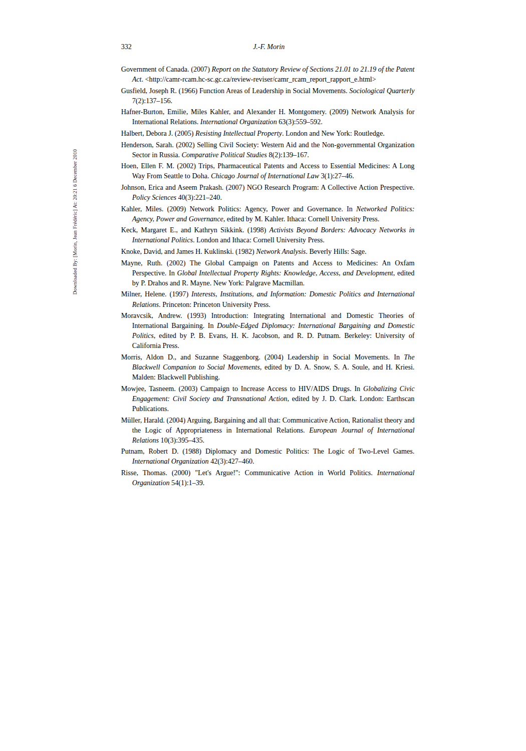Downloaded By: [Morin, Jean Frédéric] At: 20:21 6 December 2010
332
J.-F. Morin
Government of Canada. (2007) Report on the Statutory Review of Sections 21.01 to 21.19 of the Patent Act. <http://camr-rcam.hc-sc.gc.ca/review-reviser/camr_rcam_report_rapport_e.html>
Gusfield, Joseph R. (1966) Function Areas of Leadership in Social Movements. Sociological Quarterly 7(2):137–156.
Hafner-Burton, Emilie, Miles Kahler, and Alexander H. Montgomery. (2009) Network Analysis for International Relations. International Organization 63(3):559–592.
Halbert, Debora J. (2005) Resisting Intellectual Property. London and New York: Routledge.
Henderson, Sarah. (2002) Selling Civil Society: Western Aid and the Non-governmental Organization Sector in Russia. Comparative Political Studies 8(2):139–167.
Hoen, Ellen F. M. (2002) Trips, Pharmaceutical Patents and Access to Essential Medicines: A Long Way From Seattle to Doha. Chicago Journal of International Law 3(1):27–46.
Johnson, Erica and Aseem Prakash. (2007) NGO Research Program: A Collective Action Prespective. Policy Sciences 40(3):221–240.
Kahler, Miles. (2009) Network Politics: Agency, Power and Governance. In Networked Politics: Agency, Power and Governance, edited by M. Kahler. Ithaca: Cornell University Press.
Keck, Margaret E., and Kathryn Sikkink. (1998) Activists Beyond Borders: Advocacy Networks in International Politics. London and Ithaca: Cornell University Press.
Knoke, David, and James H. Kuklinski. (1982) Network Analysis. Beverly Hills: Sage.
Mayne, Ruth. (2002) The Global Campaign on Patents and Access to Medicines: An Oxfam Perspective. In Global Intellectual Property Rights: Knowledge, Access, and Development, edited by P. Drahos and R. Mayne. New York: Palgrave Macmillan.
Milner, Helene. (1997) Interests, Institutions, and Information: Domestic Politics and International Relations. Princeton: Princeton University Press.
Moravcsik, Andrew. (1993) Introduction: Integrating International and Domestic Theories of International Bargaining. In Double-Edged Diplomacy: International Bargaining and Domestic Politics, edited by P. B. Evans, H. K. Jacobson, and R. D. Putnam. Berkeley: University of California Press.
Morris, Aldon D., and Suzanne Staggenborg. (2004) Leadership in Social Movements. In The Blackwell Companion to Social Movements, edited by D. A. Snow, S. A. Soule, and H. Kriesi. Malden: Blackwell Publishing.
Mowjee, Tasneem. (2003) Campaign to Increase Access to HIV/AIDS Drugs. In Globalizing Civic Engagement: Civil Society and Transnational Action, edited by J. D. Clark. London: Earthscan Publications.
Müller, Harald. (2004) Arguing, Bargaining and all that: Communicative Action, Rationalist theory and the Logic of Appropriateness in International Relations. European Journal of International Relations 10(3):395–435.
Putnam, Robert D. (1988) Diplomacy and Domestic Politics: The Logic of Two-Level Games. International Organization 42(3):427–460.
Risse, Thomas. (2000) "Let's Argue!": Communicative Action in World Politics. International Organization 54(1):1–39.